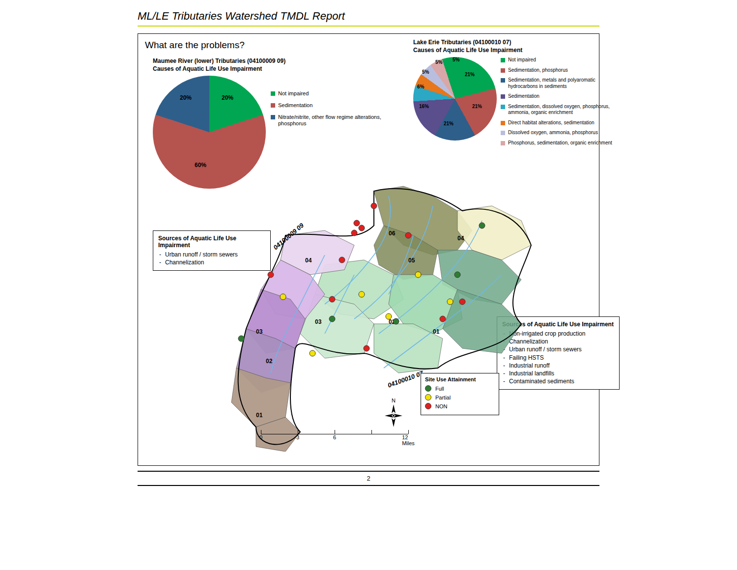ML/LE Tributaries Watershed TMDL Report
What are the problems?
Maumee River (lower) Tributaries (04100009 09)
Causes of Aquatic Life Use Impairment
20% 60% 20%
Not impaired
Sedimentation
Nitrate/nitrite, other flow regime alterations, phosphorus
Lake Erie Tributaries (04100010 07)
Causes of Aquatic Life Use Impairment
21% 21% 21% 16% 6% 5% 5% 5%
Not impaired
Sedimentation, phosphorus
Sedimentation, metals and polyaromatic hydrocarbons in sediments
Sedimentation
Sedimentation, dissolved oxygen, phosphorus, ammonia, organic enrichment
Direct habitat alterations, sedimentation
Dissolved oxygen, ammonia, phosphorus
Phosphorus, sedimentation, organic enrichment
Sources of Aquatic Life Use Impairment
Urban runoff / storm sewers
Channelization
Sources of Aquatic Life Use Impairment
Non-irrigated crop production
Channelization
Urban runoff / storm sewers
Failing HSTS
Industrial runoff
Industrial landfills
Contaminated sediments
06 04 05 04 02 01 03 03 02 01 04100009 09 04100010 07
Site Use Attainment
Full
Partial
NON
N
0 3 6 12 Miles
2